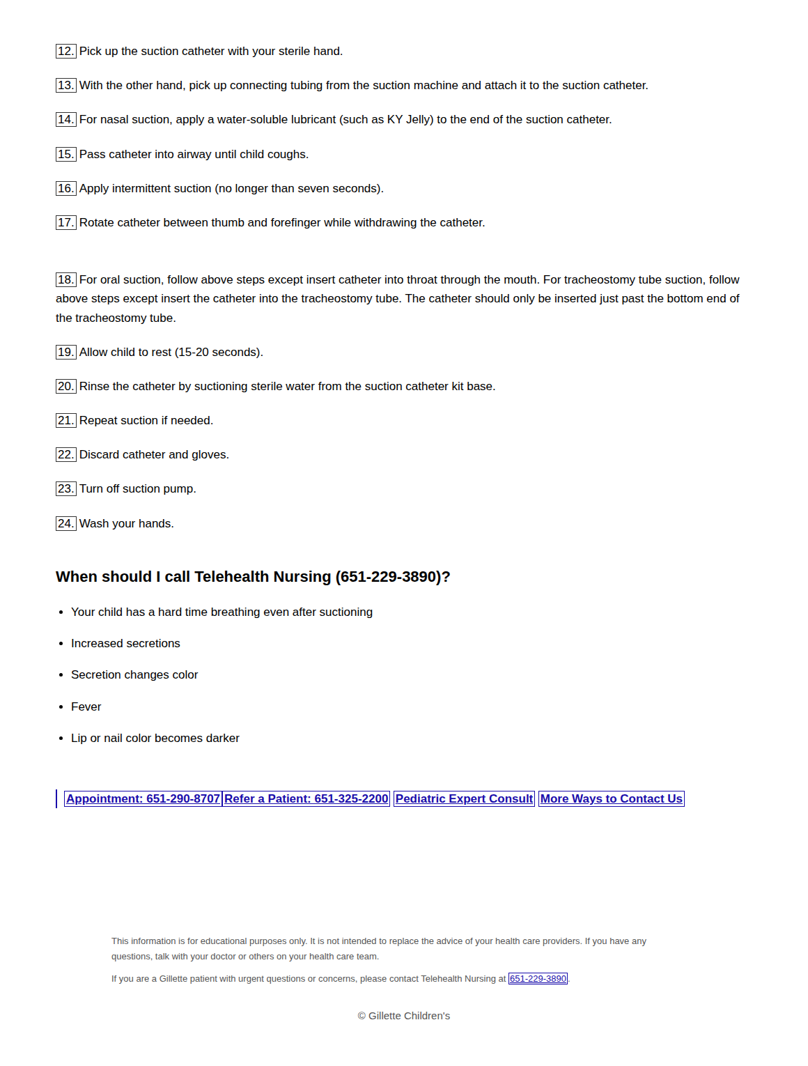Pick up the suction catheter with your sterile hand.
With the other hand, pick up connecting tubing from the suction machine and attach it to the suction catheter.
For nasal suction, apply a water-soluble lubricant (such as KY Jelly) to the end of the suction catheter.
Pass catheter into airway until child coughs.
Apply intermittent suction (no longer than seven seconds).
Rotate catheter between thumb and forefinger while withdrawing the catheter.
For oral suction, follow above steps except insert catheter into throat through the mouth. For tracheostomy tube suction, follow above steps except insert the catheter into the tracheostomy tube. The catheter should only be inserted just past the bottom end of the tracheostomy tube.
Allow child to rest (15-20 seconds).
Rinse the catheter by suctioning sterile water from the suction catheter kit base.
Repeat suction if needed.
Discard catheter and gloves.
Turn off suction pump.
Wash your hands.
When should I call Telehealth Nursing (651-229-3890)?
Your child has a hard time breathing even after suctioning
Increased secretions
Secretion changes color
Fever
Lip or nail color becomes darker
Appointment: 651-290-8707 Refer a Patient: 651-325-2200 Pediatric Expert Consult More Ways to Contact Us
This information is for educational purposes only. It is not intended to replace the advice of your health care providers. If you have any questions, talk with your doctor or others on your health care team.
If you are a Gillette patient with urgent questions or concerns, please contact Telehealth Nursing at 651-229-3890.
© Gillette Children's